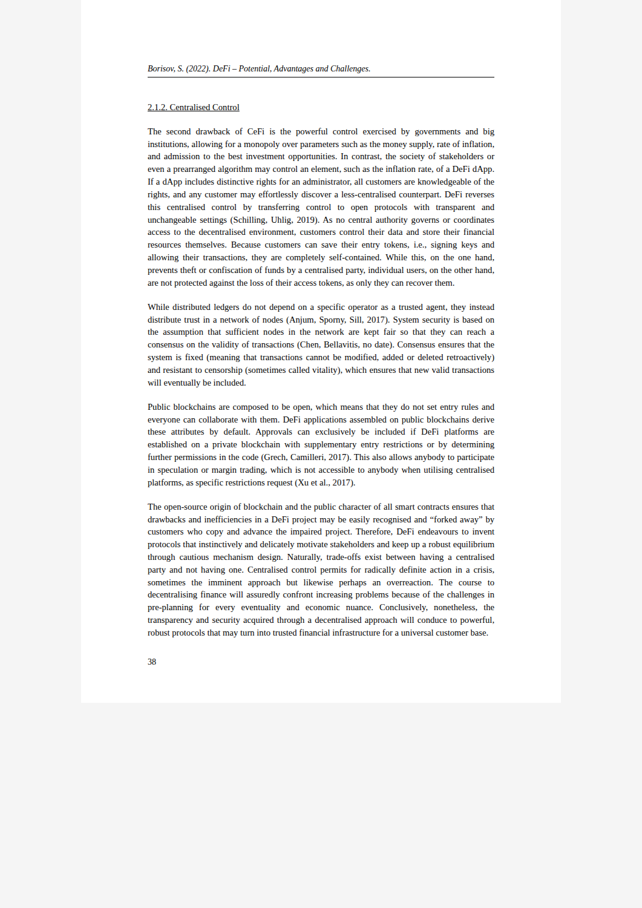Borisov, S. (2022). DeFi – Potential, Advantages and Challenges.
2.1.2. Centralised Control
The second drawback of CeFi is the powerful control exercised by governments and big institutions, allowing for a monopoly over parameters such as the money supply, rate of inflation, and admission to the best investment opportunities. In contrast, the society of stakeholders or even a prearranged algorithm may control an element, such as the inflation rate, of a DeFi dApp. If a dApp includes distinctive rights for an administrator, all customers are knowledgeable of the rights, and any customer may effortlessly discover a less-centralised counterpart. DeFi reverses this centralised control by transferring control to open protocols with transparent and unchangeable settings (Schilling, Uhlig, 2019). As no central authority governs or coordinates access to the decentralised environment, customers control their data and store their financial resources themselves. Because customers can save their entry tokens, i.e., signing keys and allowing their transactions, they are completely self-contained. While this, on the one hand, prevents theft or confiscation of funds by a centralised party, individual users, on the other hand, are not protected against the loss of their access tokens, as only they can recover them.
While distributed ledgers do not depend on a specific operator as a trusted agent, they instead distribute trust in a network of nodes (Anjum, Sporny, Sill, 2017). System security is based on the assumption that sufficient nodes in the network are kept fair so that they can reach a consensus on the validity of transactions (Chen, Bellavitis, no date). Consensus ensures that the system is fixed (meaning that transactions cannot be modified, added or deleted retroactively) and resistant to censorship (sometimes called vitality), which ensures that new valid transactions will eventually be included.
Public blockchains are composed to be open, which means that they do not set entry rules and everyone can collaborate with them. DeFi applications assembled on public blockchains derive these attributes by default. Approvals can exclusively be included if DeFi platforms are established on a private blockchain with supplementary entry restrictions or by determining further permissions in the code (Grech, Camilleri, 2017). This also allows anybody to participate in speculation or margin trading, which is not accessible to anybody when utilising centralised platforms, as specific restrictions request (Xu et al., 2017).
The open-source origin of blockchain and the public character of all smart contracts ensures that drawbacks and inefficiencies in a DeFi project may be easily recognised and “forked away” by customers who copy and advance the impaired project. Therefore, DeFi endeavours to invent protocols that instinctively and delicately motivate stakeholders and keep up a robust equilibrium through cautious mechanism design. Naturally, trade-offs exist between having a centralised party and not having one. Centralised control permits for radically definite action in a crisis, sometimes the imminent approach but likewise perhaps an overreaction. The course to decentralising finance will assuredly confront increasing problems because of the challenges in pre-planning for every eventuality and economic nuance. Conclusively, nonetheless, the transparency and security acquired through a decentralised approach will conduce to powerful, robust protocols that may turn into trusted financial infrastructure for a universal customer base.
38